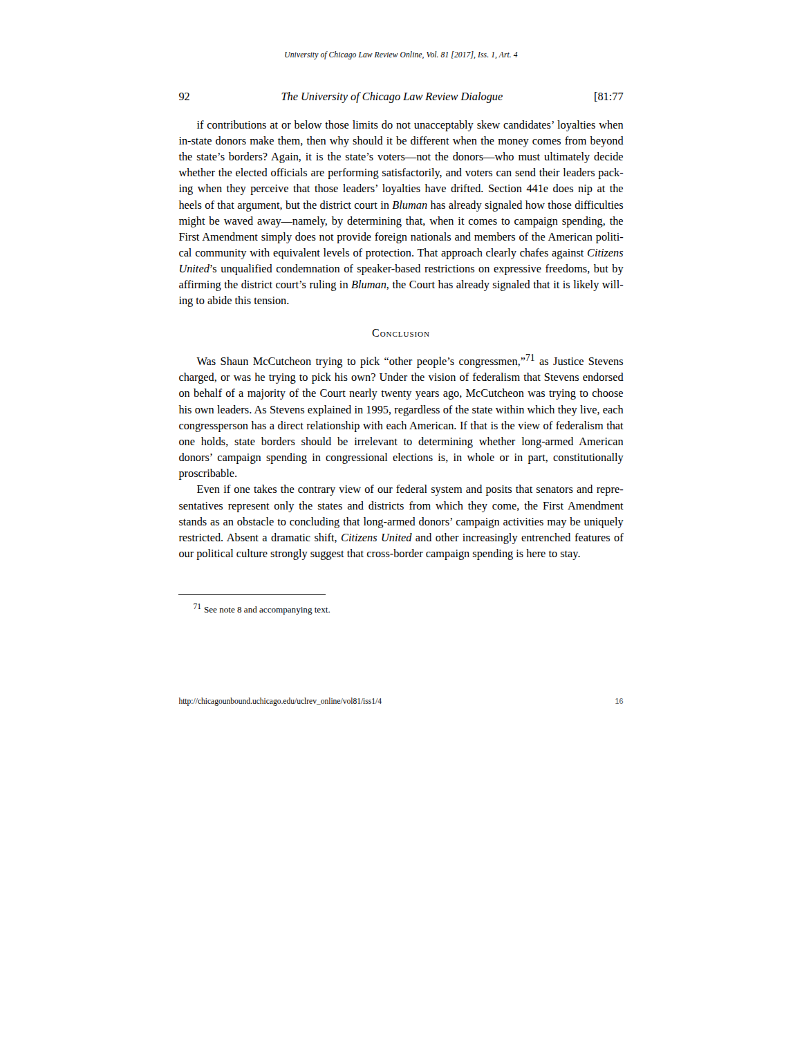University of Chicago Law Review Online, Vol. 81 [2017], Iss. 1, Art. 4
92 The University of Chicago Law Review Dialogue [81:77
if contributions at or below those limits do not unacceptably skew candidates’ loyalties when in-state donors make them, then why should it be different when the money comes from beyond the state’s borders? Again, it is the state’s voters—not the donors—who must ultimately decide whether the elected officials are performing satisfactorily, and voters can send their leaders packing when they perceive that those leaders’ loyalties have drifted. Section 441e does nip at the heels of that argument, but the district court in Bluman has already signaled how those difficulties might be waved away—namely, by determining that, when it comes to campaign spending, the First Amendment simply does not provide foreign nationals and members of the American political community with equivalent levels of protection. That approach clearly chafes against Citizens United’s unqualified condemnation of speaker-based restrictions on expressive freedoms, but by affirming the district court’s ruling in Bluman, the Court has already signaled that it is likely willing to abide this tension.
Conclusion
Was Shaun McCutcheon trying to pick “other people’s congressmen,”71 as Justice Stevens charged, or was he trying to pick his own? Under the vision of federalism that Stevens endorsed on behalf of a majority of the Court nearly twenty years ago, McCutcheon was trying to choose his own leaders. As Stevens explained in 1995, regardless of the state within which they live, each congressperson has a direct relationship with each American. If that is the view of federalism that one holds, state borders should be irrelevant to determining whether long-armed American donors’ campaign spending in congressional elections is, in whole or in part, constitutionally proscribable.
Even if one takes the contrary view of our federal system and posits that senators and representatives represent only the states and districts from which they come, the First Amendment stands as an obstacle to concluding that long-armed donors’ campaign activities may be uniquely restricted. Absent a dramatic shift, Citizens United and other increasingly entrenched features of our political culture strongly suggest that cross-border campaign spending is here to stay.
71See note 8 and accompanying text.
http://chicagounbound.uchicago.edu/uclrev_online/vol81/iss1/4 16